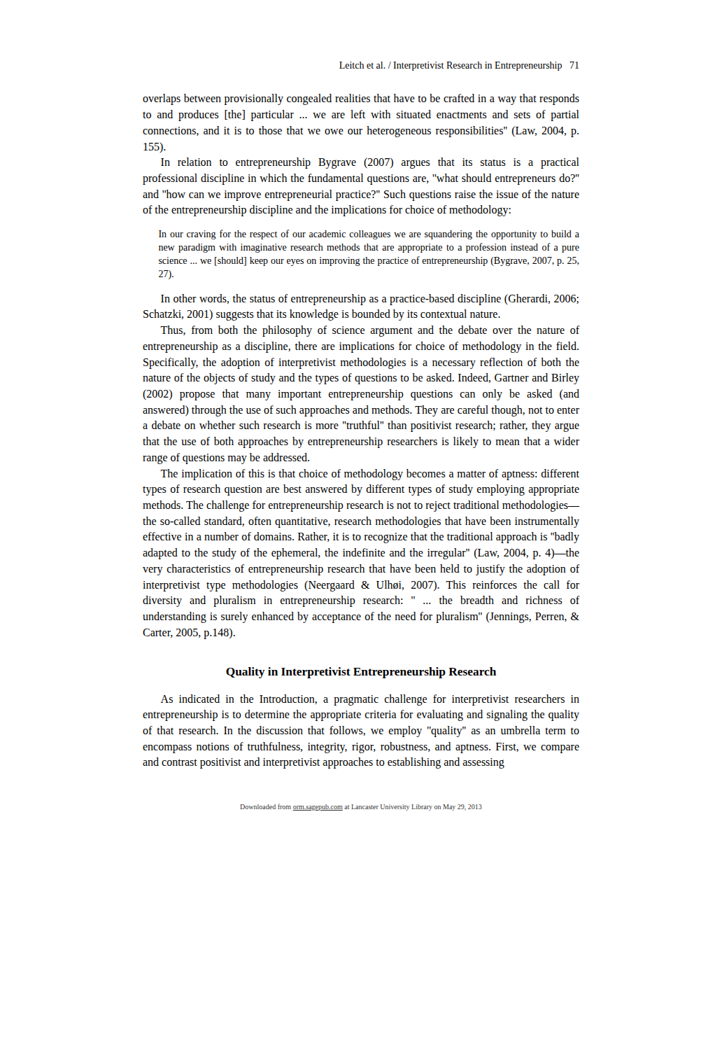Leitch et al. / Interpretivist Research in Entrepreneurship 71
overlaps between provisionally congealed realities that have to be crafted in a way that responds to and produces [the] particular ... we are left with situated enactments and sets of partial connections, and it is to those that we owe our heterogeneous responsibilities'' (Law, 2004, p. 155).
In relation to entrepreneurship Bygrave (2007) argues that its status is a practical professional discipline in which the fundamental questions are, ''what should entrepreneurs do?'' and ''how can we improve entrepreneurial practice?'' Such questions raise the issue of the nature of the entrepreneurship discipline and the implications for choice of methodology:
In our craving for the respect of our academic colleagues we are squandering the opportunity to build a new paradigm with imaginative research methods that are appropriate to a profession instead of a pure science ... we [should] keep our eyes on improving the practice of entrepreneurship (Bygrave, 2007, p. 25, 27).
In other words, the status of entrepreneurship as a practice-based discipline (Gherardi, 2006; Schatzki, 2001) suggests that its knowledge is bounded by its contextual nature.
Thus, from both the philosophy of science argument and the debate over the nature of entrepreneurship as a discipline, there are implications for choice of methodology in the field. Specifically, the adoption of interpretivist methodologies is a necessary reflection of both the nature of the objects of study and the types of questions to be asked. Indeed, Gartner and Birley (2002) propose that many important entrepreneurship questions can only be asked (and answered) through the use of such approaches and methods. They are careful though, not to enter a debate on whether such research is more ''truthful'' than positivist research; rather, they argue that the use of both approaches by entrepreneurship researchers is likely to mean that a wider range of questions may be addressed.
The implication of this is that choice of methodology becomes a matter of aptness: different types of research question are best answered by different types of study employing appropriate methods. The challenge for entrepreneurship research is not to reject traditional methodologies—the so-called standard, often quantitative, research methodologies that have been instrumentally effective in a number of domains. Rather, it is to recognize that the traditional approach is ''badly adapted to the study of the ephemeral, the indefinite and the irregular'' (Law, 2004, p. 4)—the very characteristics of entrepreneurship research that have been held to justify the adoption of interpretivist type methodologies (Neergaard & Ulhøi, 2007). This reinforces the call for diversity and pluralism in entrepreneurship research: '' ... the breadth and richness of understanding is surely enhanced by acceptance of the need for pluralism'' (Jennings, Perren, & Carter, 2005, p.148).
Quality in Interpretivist Entrepreneurship Research
As indicated in the Introduction, a pragmatic challenge for interpretivist researchers in entrepreneurship is to determine the appropriate criteria for evaluating and signaling the quality of that research. In the discussion that follows, we employ ''quality'' as an umbrella term to encompass notions of truthfulness, integrity, rigor, robustness, and aptness. First, we compare and contrast positivist and interpretivist approaches to establishing and assessing
Downloaded from orm.sagepub.com at Lancaster University Library on May 29, 2013